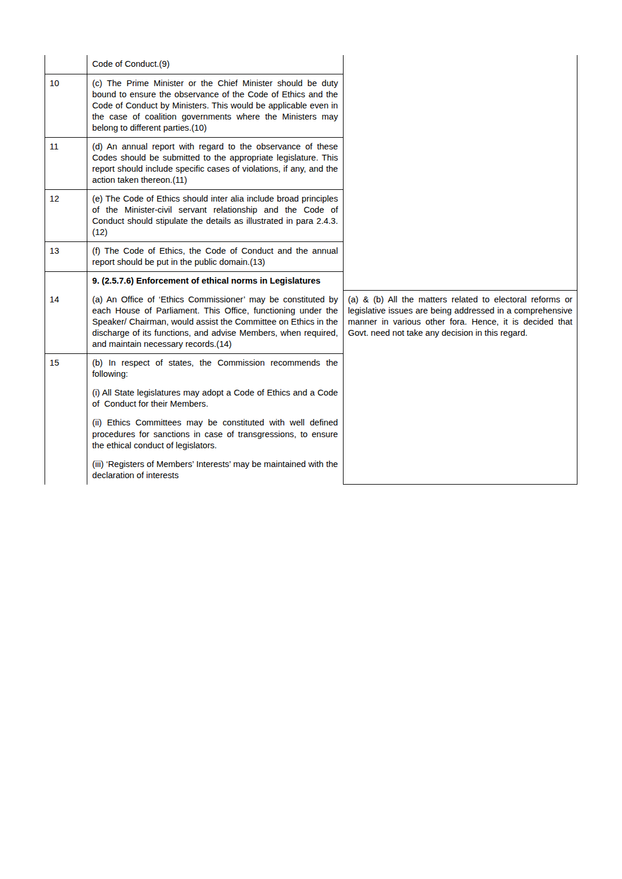| | Code of Conduct.(9) | |
| 10 | (c) The Prime Minister or the Chief Minister should be duty bound to ensure the observance of the Code of Ethics and the Code of Conduct by Ministers. This would be applicable even in the case of coalition governments where the Ministers may belong to different parties.(10) |
| 11 | (d) An annual report with regard to the observance of these Codes should be submitted to the appropriate legislature. This report should include specific cases of violations, if any, and the action taken thereon.(11) |
| 12 | (e) The Code of Ethics should inter alia include broad principles of the Minister-civil servant relationship and the Code of Conduct should stipulate the details as illustrated in para 2.4.3.(12) |
| 13 | (f) The Code of Ethics, the Code of Conduct and the annual report should be put in the public domain.(13) |
| | 9. (2.5.7.6) Enforcement of ethical norms in Legislatures |
| 14 | (a) An Office of ‘Ethics Commissioner’ may be constituted by each House of Parliament. This Office, functioning under the Speaker/ Chairman, would assist the Committee on Ethics in the discharge of its functions, and advise Members, when required, and maintain necessary records.(14) | (a) & (b) All the matters related to electoral reforms or legislative issues are being addressed in a comprehensive manner in various other fora. Hence, it is decided that Govt. need not take any decision in this regard. |
| 15 | (b) In respect of states, the Commission recommends the following: (i) All State legislatures may adopt a Code of Ethics and a Code of Conduct for their Members. (ii) Ethics Committees may be constituted with well defined procedures for sanctions in case of transgressions, to ensure the ethical conduct of legislators. (iii) ‘Registers of Members’ Interests’ may be maintained with the declaration of interests |